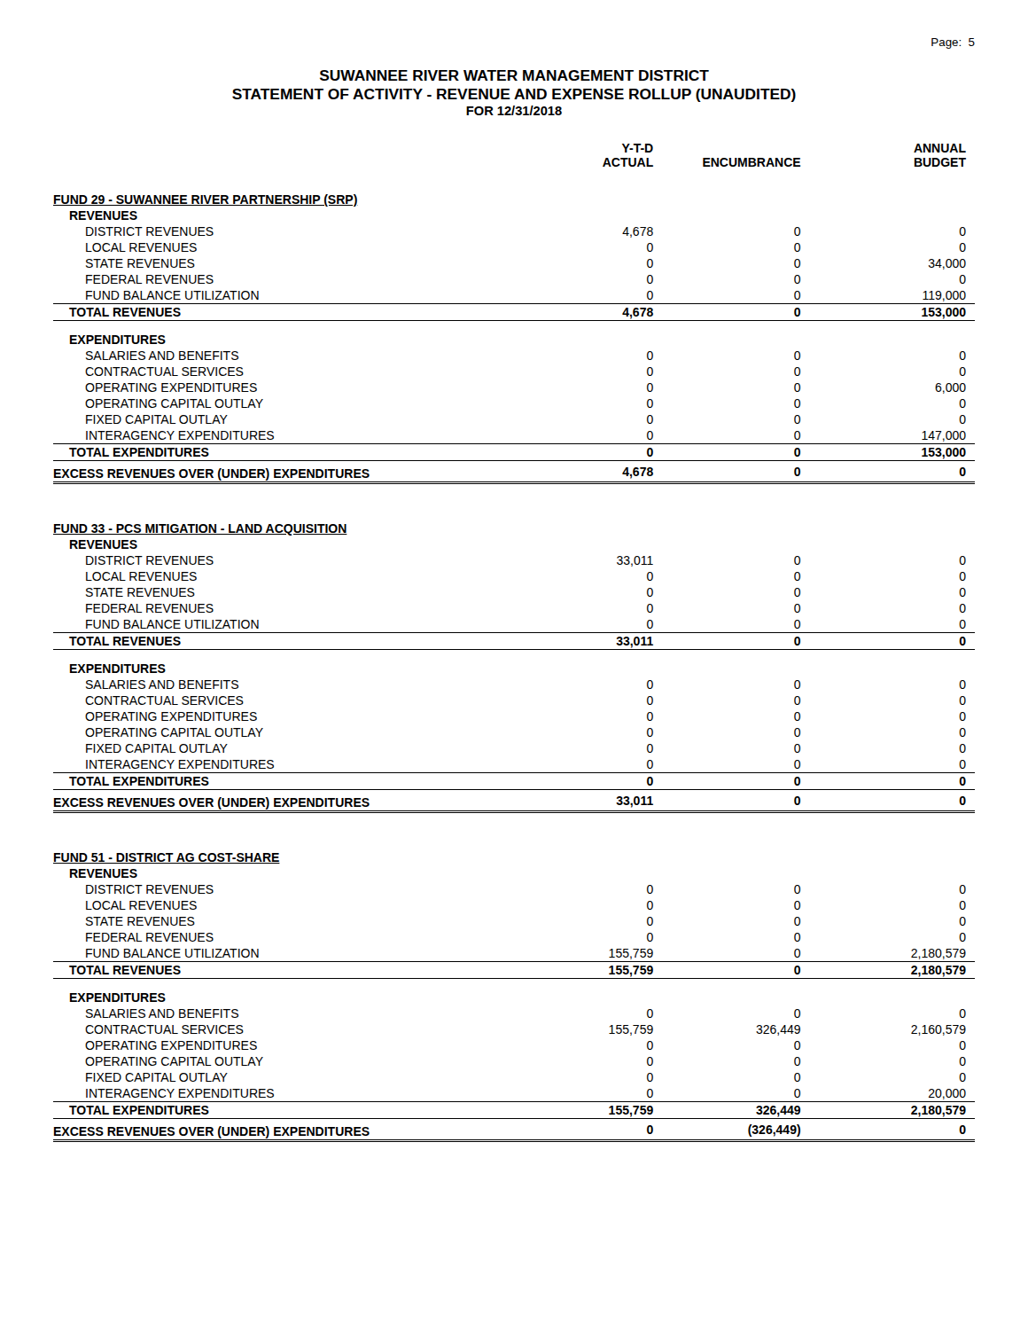Page: 5
SUWANNEE RIVER WATER MANAGEMENT DISTRICT
STATEMENT OF ACTIVITY - REVENUE AND EXPENSE ROLLUP (UNAUDITED)
FOR 12/31/2018
| | Y-T-D ACTUAL | ENCUMBRANCE | ANNUAL BUDGET |
| --- | --- | --- | --- |
| FUND 29 - SUWANNEE RIVER PARTNERSHIP (SRP) |
| REVENUES |
| DISTRICT REVENUES | 4,678 | 0 | 0 |
| LOCAL REVENUES | 0 | 0 | 0 |
| STATE REVENUES | 0 | 0 | 34,000 |
| FEDERAL REVENUES | 0 | 0 | 0 |
| FUND BALANCE UTILIZATION | 0 | 0 | 119,000 |
| TOTAL REVENUES | 4,678 | 0 | 153,000 |
| EXPENDITURES |
| SALARIES AND BENEFITS | 0 | 0 | 0 |
| CONTRACTUAL SERVICES | 0 | 0 | 0 |
| OPERATING EXPENDITURES | 0 | 0 | 6,000 |
| OPERATING CAPITAL OUTLAY | 0 | 0 | 0 |
| FIXED CAPITAL OUTLAY | 0 | 0 | 0 |
| INTERAGENCY EXPENDITURES | 0 | 0 | 147,000 |
| TOTAL EXPENDITURES | 0 | 0 | 153,000 |
| EXCESS REVENUES OVER (UNDER) EXPENDITURES | 4,678 | 0 | 0 |
| FUND 33 - PCS MITIGATION - LAND ACQUISITION |
| REVENUES |
| DISTRICT REVENUES | 33,011 | 0 | 0 |
| LOCAL REVENUES | 0 | 0 | 0 |
| STATE REVENUES | 0 | 0 | 0 |
| FEDERAL REVENUES | 0 | 0 | 0 |
| FUND BALANCE UTILIZATION | 0 | 0 | 0 |
| TOTAL REVENUES | 33,011 | 0 | 0 |
| EXPENDITURES |
| SALARIES AND BENEFITS | 0 | 0 | 0 |
| CONTRACTUAL SERVICES | 0 | 0 | 0 |
| OPERATING EXPENDITURES | 0 | 0 | 0 |
| OPERATING CAPITAL OUTLAY | 0 | 0 | 0 |
| FIXED CAPITAL OUTLAY | 0 | 0 | 0 |
| INTERAGENCY EXPENDITURES | 0 | 0 | 0 |
| TOTAL EXPENDITURES | 0 | 0 | 0 |
| EXCESS REVENUES OVER (UNDER) EXPENDITURES | 33,011 | 0 | 0 |
| FUND 51 - DISTRICT AG COST-SHARE |
| REVENUES |
| DISTRICT REVENUES | 0 | 0 | 0 |
| LOCAL REVENUES | 0 | 0 | 0 |
| STATE REVENUES | 0 | 0 | 0 |
| FEDERAL REVENUES | 0 | 0 | 0 |
| FUND BALANCE UTILIZATION | 155,759 | 0 | 2,180,579 |
| TOTAL REVENUES | 155,759 | 0 | 2,180,579 |
| EXPENDITURES |
| SALARIES AND BENEFITS | 0 | 0 | 0 |
| CONTRACTUAL SERVICES | 155,759 | 326,449 | 2,160,579 |
| OPERATING EXPENDITURES | 0 | 0 | 0 |
| OPERATING CAPITAL OUTLAY | 0 | 0 | 0 |
| FIXED CAPITAL OUTLAY | 0 | 0 | 0 |
| INTERAGENCY EXPENDITURES | 0 | 0 | 20,000 |
| TOTAL EXPENDITURES | 155,759 | 326,449 | 2,180,579 |
| EXCESS REVENUES OVER (UNDER) EXPENDITURES | 0 | (326,449) | 0 |